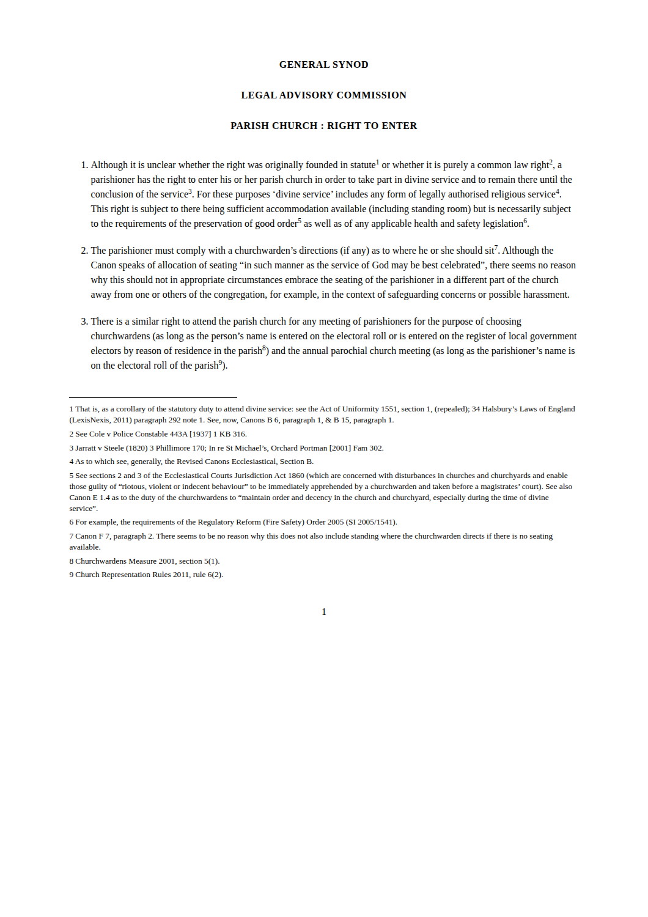GENERAL SYNOD
LEGAL ADVISORY COMMISSION
PARISH CHURCH : RIGHT TO ENTER
Although it is unclear whether the right was originally founded in statute1 or whether it is purely a common law right2, a parishioner has the right to enter his or her parish church in order to take part in divine service and to remain there until the conclusion of the service3. For these purposes ‘divine service’ includes any form of legally authorised religious service4. This right is subject to there being sufficient accommodation available (including standing room) but is necessarily subject to the requirements of the preservation of good order5 as well as of any applicable health and safety legislation6.
The parishioner must comply with a churchwarden’s directions (if any) as to where he or she should sit7. Although the Canon speaks of allocation of seating “in such manner as the service of God may be best celebrated”, there seems no reason why this should not in appropriate circumstances embrace the seating of the parishioner in a different part of the church away from one or others of the congregation, for example, in the context of safeguarding concerns or possible harassment.
There is a similar right to attend the parish church for any meeting of parishioners for the purpose of choosing churchwardens (as long as the person’s name is entered on the electoral roll or is entered on the register of local government electors by reason of residence in the parish8) and the annual parochial church meeting (as long as the parishioner’s name is on the electoral roll of the parish9).
1 That is, as a corollary of the statutory duty to attend divine service: see the Act of Uniformity 1551, section 1, (repealed); 34 Halsbury’s Laws of England (LexisNexis, 2011) paragraph 292 note 1. See, now, Canons B 6, paragraph 1, & B 15, paragraph 1.
2 See Cole v Police Constable 443A [1937] 1 KB 316.
3 Jarratt v Steele (1820) 3 Phillimore 170; In re St Michael’s, Orchard Portman [2001] Fam 302.
4 As to which see, generally, the Revised Canons Ecclesiastical, Section B.
5 See sections 2 and 3 of the Ecclesiastical Courts Jurisdiction Act 1860 (which are concerned with disturbances in churches and churchyards and enable those guilty of “riotous, violent or indecent behaviour” to be immediately apprehended by a churchwarden and taken before a magistrates’ court). See also Canon E 1.4 as to the duty of the churchwardens to “maintain order and decency in the church and churchyard, especially during the time of divine service”.
6 For example, the requirements of the Regulatory Reform (Fire Safety) Order 2005 (SI 2005/1541).
7 Canon F 7, paragraph 2. There seems to be no reason why this does not also include standing where the churchwarden directs if there is no seating available.
8 Churchwardens Measure 2001, section 5(1).
9 Church Representation Rules 2011, rule 6(2).
1